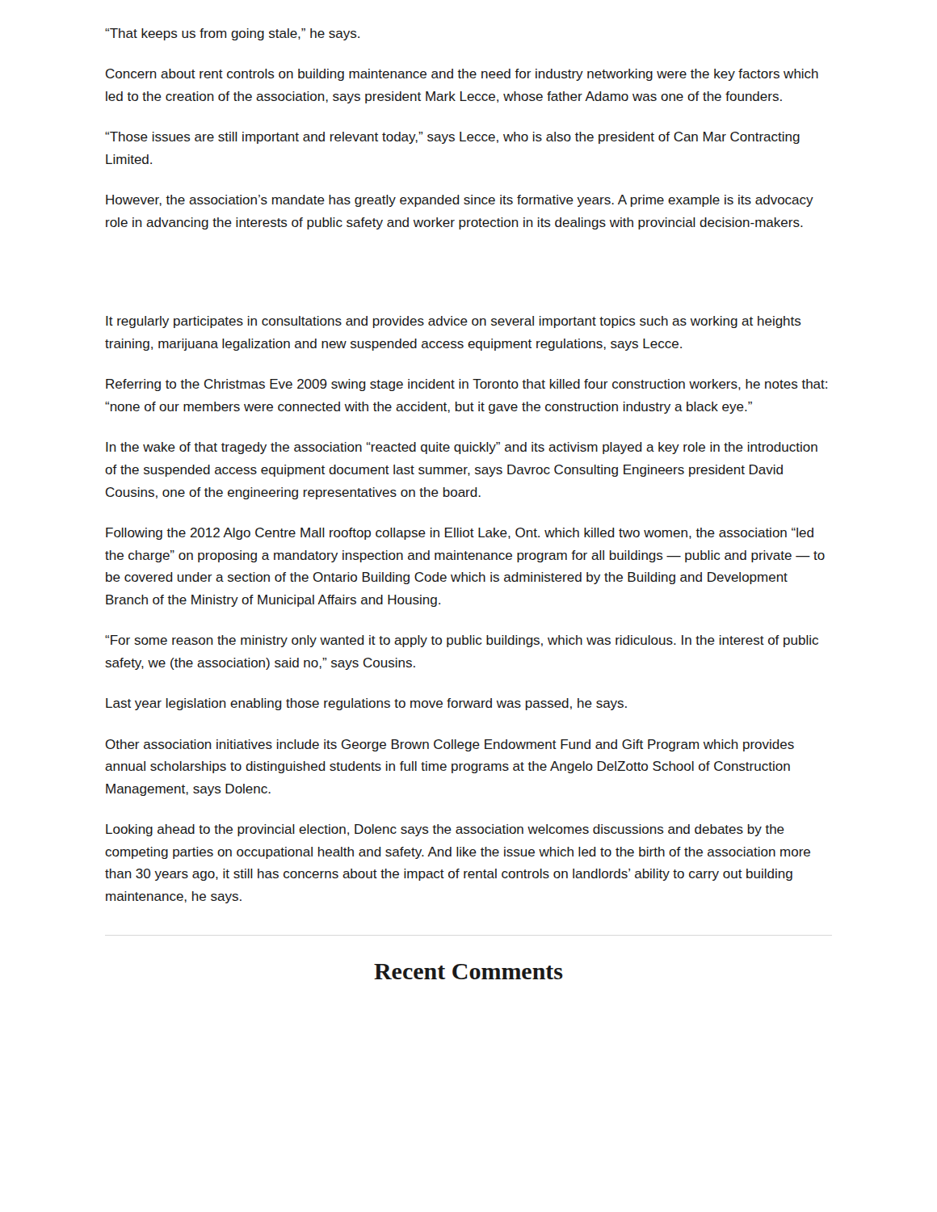“That keeps us from going stale,” he says.
Concern about rent controls on building maintenance and the need for industry networking were the key factors which led to the creation of the association, says president Mark Lecce, whose father Adamo was one of the founders.
“Those issues are still important and relevant today,” says Lecce, who is also the president of Can Mar Contracting Limited.
However, the association’s mandate has greatly expanded since its formative years. A prime example is its advocacy role in advancing the interests of public safety and worker protection in its dealings with provincial decision-makers.
It regularly participates in consultations and provides advice on several important topics such as working at heights training, marijuana legalization and new suspended access equipment regulations, says Lecce.
Referring to the Christmas Eve 2009 swing stage incident in Toronto that killed four construction workers, he notes that: “none of our members were connected with the accident, but it gave the construction industry a black eye.”
In the wake of that tragedy the association “reacted quite quickly” and its activism played a key role in the introduction of the suspended access equipment document last summer, says Davroc Consulting Engineers president David Cousins, one of the engineering representatives on the board.
Following the 2012 Algo Centre Mall rooftop collapse in Elliot Lake, Ont. which killed two women, the association “led the charge” on proposing a mandatory inspection and maintenance program for all buildings — public and private — to be covered under a section of the Ontario Building Code which is administered by the Building and Development Branch of the Ministry of Municipal Affairs and Housing.
“For some reason the ministry only wanted it to apply to public buildings, which was ridiculous. In the interest of public safety, we (the association) said no,” says Cousins.
Last year legislation enabling those regulations to move forward was passed, he says.
Other association initiatives include its George Brown College Endowment Fund and Gift Program which provides annual scholarships to distinguished students in full time programs at the Angelo DelZotto School of Construction Management, says Dolenc.
Looking ahead to the provincial election, Dolenc says the association welcomes discussions and debates by the competing parties on occupational health and safety. And like the issue which led to the birth of the association more than 30 years ago, it still has concerns about the impact of rental controls on landlords’ ability to carry out building maintenance, he says.
Recent Comments